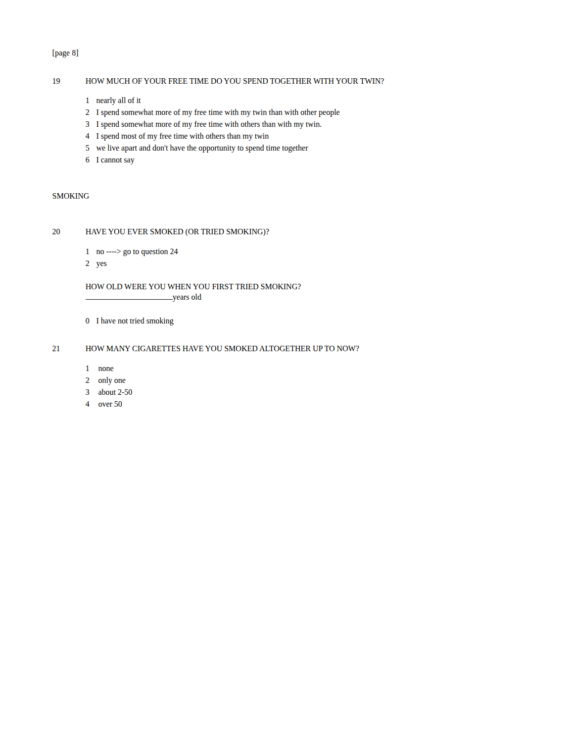[page 8]
19
How much of your free time do you spend together with your twin?
1 nearly all of it
2 I spend somewhat more of my free time with my twin than with other people
3 I spend somewhat more of my free time with others than with my twin.
4 I spend most of my free time with others than my twin
5 we live apart and don't have the opportunity to spend time together
6 I cannot say
SMOKING
20
Have you ever smoked (or tried smoking)?
1 no ----> go to question 24
2 yes
How old were you when you first tried smoking?
years old
0 I have not tried smoking
21
How many cigarettes have you smoked altogether up to now?
1 none
2 only one
3 about 2-50
4 over 50